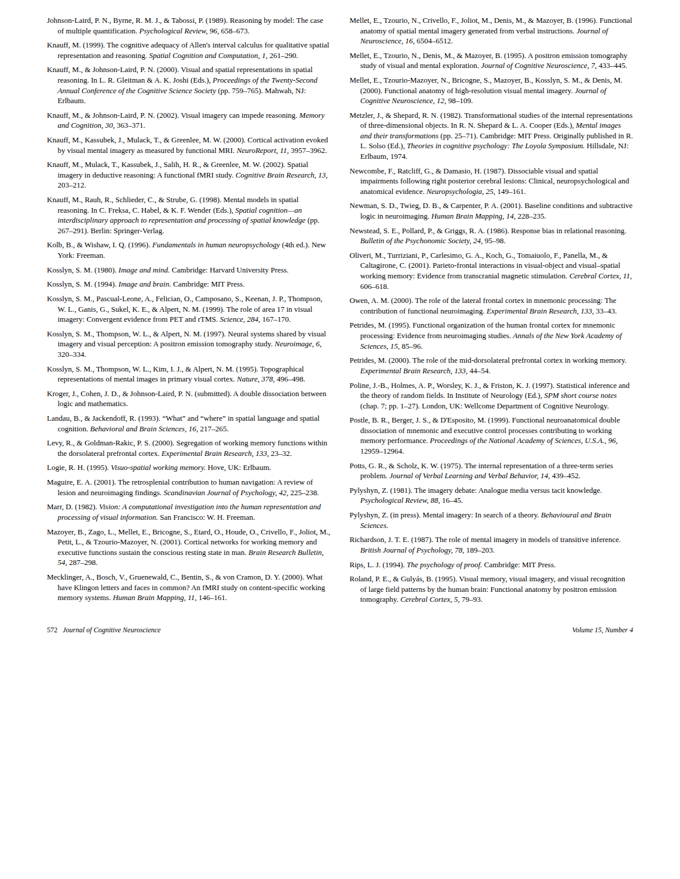Johnson-Laird, P. N., Byrne, R. M. J., & Tabossi, P. (1989). Reasoning by model: The case of multiple quantification. Psychological Review, 96, 658–673.
Knauff, M. (1999). The cognitive adequacy of Allen's interval calculus for qualitative spatial representation and reasoning. Spatial Cognition and Computation, 1, 261–290.
Knauff, M., & Johnson-Laird, P. N. (2000). Visual and spatial representations in spatial reasoning. In L. R. Gleitman & A. K. Joshi (Eds.), Proceedings of the Twenty-Second Annual Conference of the Cognitive Science Society (pp. 759–765). Mahwah, NJ: Erlbaum.
Knauff, M., & Johnson-Laird, P. N. (2002). Visual imagery can impede reasoning. Memory and Cognition, 30, 363–371.
Knauff, M., Kassubek, J., Mulack, T., & Greenlee, M. W. (2000). Cortical activation evoked by visual mental imagery as measured by functional MRI. NeuroReport, 11, 3957–3962.
Knauff, M., Mulack, T., Kassubek, J., Salih, H. R., & Greenlee, M. W. (2002). Spatial imagery in deductive reasoning: A functional fMRI study. Cognitive Brain Research, 13, 203–212.
Knauff, M., Rauh, R., Schlieder, C., & Strube, G. (1998). Mental models in spatial reasoning. In C. Freksa, C. Habel, & K. F. Wender (Eds.), Spatial cognition—an interdisciplinary approach to representation and processing of spatial knowledge (pp. 267–291). Berlin: Springer-Verlag.
Kolb, B., & Wishaw, I. Q. (1996). Fundamentals in human neuropsychology (4th ed.). New York: Freeman.
Kosslyn, S. M. (1980). Image and mind. Cambridge: Harvard University Press.
Kosslyn, S. M. (1994). Image and brain. Cambridge: MIT Press.
Kosslyn, S. M., Pascual-Leone, A., Felician, O., Camposano, S., Keenan, J. P., Thompson, W. L., Ganis, G., Sukel, K. E., & Alpert, N. M. (1999). The role of area 17 in visual imagery: Convergent evidence from PET and rTMS. Science, 284, 167–170.
Kosslyn, S. M., Thompson, W. L., & Alpert, N. M. (1997). Neural systems shared by visual imagery and visual perception: A positron emission tomography study. Neuroimage, 6, 320–334.
Kosslyn, S. M., Thompson, W. L., Kim, I. J., & Alpert, N. M. (1995). Topographical representations of mental images in primary visual cortex. Nature, 378, 496–498.
Kroger, J., Cohen, J. D., & Johnson-Laird, P. N. (submitted). A double dissociation between logic and mathematics.
Landau, B., & Jackendoff, R. (1993). “What” and “where” in spatial language and spatial cognition. Behavioral and Brain Sciences, 16, 217–265.
Levy, R., & Goldman-Rakic, P. S. (2000). Segregation of working memory functions within the dorsolateral prefrontal cortex. Experimental Brain Research, 133, 23–32.
Logie, R. H. (1995). Visuo-spatial working memory. Hove, UK: Erlbaum.
Maguire, E. A. (2001). The retrosplenial contribution to human navigation: A review of lesion and neuroimaging findings. Scandinavian Journal of Psychology, 42, 225–238.
Marr, D. (1982). Vision: A computational investigation into the human representation and processing of visual information. San Francisco: W. H. Freeman.
Mazoyer, B., Zago, L., Mellet, E., Bricogne, S., Etard, O., Houde, O., Crivello, F., Joliot, M., Petit, L., & Tzourio-Mazoyer, N. (2001). Cortical networks for working memory and executive functions sustain the conscious resting state in man. Brain Research Bulletin, 54, 287–298.
Mecklinger, A., Bosch, V., Gruenewald, C., Bentin, S., & von Cramon, D. Y. (2000). What have Klingon letters and faces in common? An fMRI study on content-specific working memory systems. Human Brain Mapping, 11, 146–161.
Mellet, E., Tzourio, N., Crivello, F., Joliot, M., Denis, M., & Mazoyer, B. (1996). Functional anatomy of spatial mental imagery generated from verbal instructions. Journal of Neuroscience, 16, 6504–6512.
Mellet, E., Tzourio, N., Denis, M., & Mazoyer, B. (1995). A positron emission tomography study of visual and mental exploration. Journal of Cognitive Neuroscience, 7, 433–445.
Mellet, E., Tzourio-Mazoyer, N., Bricogne, S., Mazoyer, B., Kosslyn, S. M., & Denis, M. (2000). Functional anatomy of high-resolution visual mental imagery. Journal of Cognitive Neuroscience, 12, 98–109.
Metzler, J., & Shepard, R. N. (1982). Transformational studies of the internal representations of three-dimensional objects. In R. N. Shepard & L. A. Cooper (Eds.), Mental images and their transformations (pp. 25–71). Cambridge: MIT Press. Originally published in R. L. Solso (Ed.), Theories in cognitive psychology: The Loyola Symposium. Hillsdale, NJ: Erlbaum, 1974.
Newcombe, F., Ratcliff, G., & Damasio, H. (1987). Dissociable visual and spatial impairments following right posterior cerebral lesions: Clinical, neuropsychological and anatomical evidence. Neuropsychologia, 25, 149–161.
Newman, S. D., Twieg, D. B., & Carpenter, P. A. (2001). Baseline conditions and subtractive logic in neuroimaging. Human Brain Mapping, 14, 228–235.
Newstead, S. E., Pollard, P., & Griggs, R. A. (1986). Response bias in relational reasoning. Bulletin of the Psychonomic Society, 24, 95–98.
Oliveri, M., Turriziani, P., Carlesimo, G. A., Koch, G., Tomaiuolo, F., Panella, M., & Caltagirone, C. (2001). Parieto-frontal interactions in visual-object and visual–spatial working memory: Evidence from transcranial magnetic stimulation. Cerebral Cortex, 11, 606–618.
Owen, A. M. (2000). The role of the lateral frontal cortex in mnemonic processing: The contribution of functional neuroimaging. Experimental Brain Research, 133, 33–43.
Petrides, M. (1995). Functional organization of the human frontal cortex for mnemonic processing: Evidence from neuroimaging studies. Annals of the New York Academy of Sciences, 15, 85–96.
Petrides, M. (2000). The role of the mid-dorsolateral prefrontal cortex in working memory. Experimental Brain Research, 133, 44–54.
Poline, J.-B., Holmes, A. P., Worsley, K. J., & Friston, K. J. (1997). Statistical inference and the theory of random fields. In Institute of Neurology (Ed.), SPM short course notes (chap. 7; pp. 1–27). London, UK: Wellcome Department of Cognitive Neurology.
Postle, B. R., Berger, J. S., & D'Esposito, M. (1999). Functional neuroanatomical double dissociation of mnemonic and executive control processes contributing to working memory performance. Proceedings of the National Academy of Sciences, U.S.A., 96, 12959–12964.
Potts, G. R., & Scholz, K. W. (1975). The internal representation of a three-term series problem. Journal of Verbal Learning and Verbal Behavior, 14, 439–452.
Pylyshyn, Z. (1981). The imagery debate: Analogue media versus tacit knowledge. Psychological Review, 88, 16–45.
Pylyshyn, Z. (in press). Mental imagery: In search of a theory. Behavioural and Brain Sciences.
Richardson, J. T. E. (1987). The role of mental imagery in models of transitive inference. British Journal of Psychology, 78, 189–203.
Rips, L. J. (1994). The psychology of proof. Cambridge: MIT Press.
Roland, P. E., & Gulyás, B. (1995). Visual memory, visual imagery, and visual recognition of large field patterns by the human brain: Functional anatomy by positron emission tomography. Cerebral Cortex, 5, 79–93.
572 Journal of Cognitive Neuroscience
Volume 15, Number 4